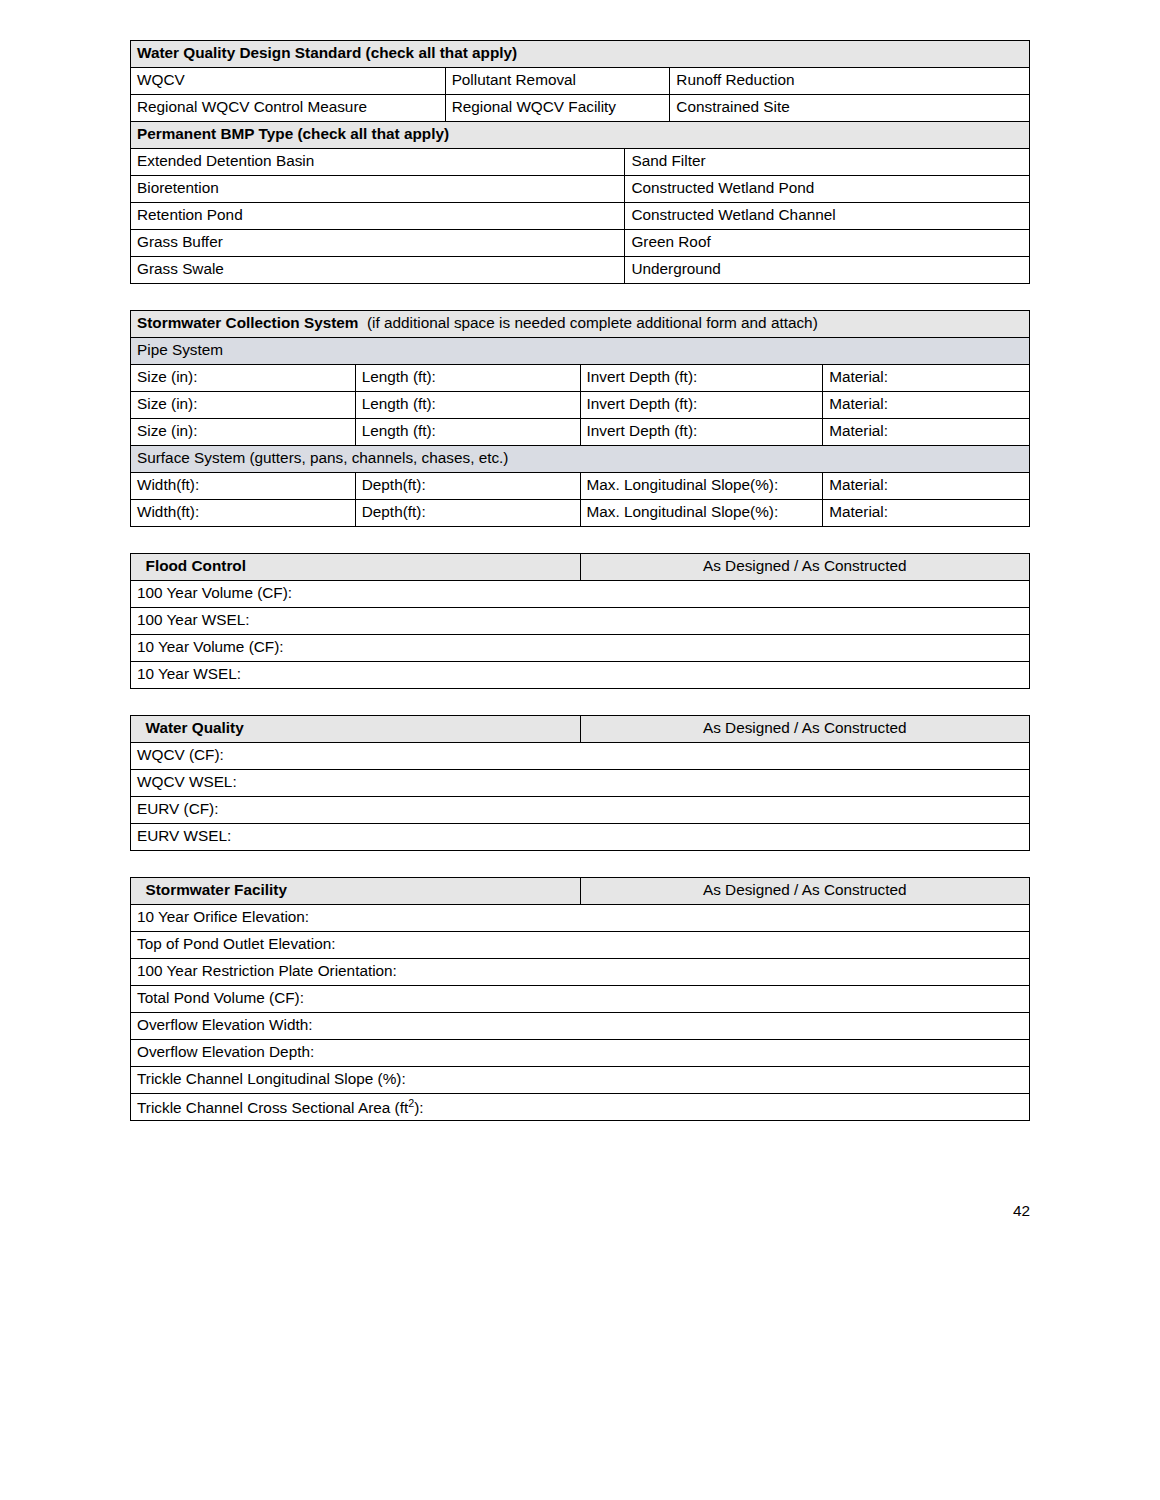| Water Quality Design Standard (check all that apply) |
| WQCV | Pollutant Removal | Runoff Reduction |
| Regional WQCV Control Measure | Regional WQCV Facility | Constrained Site |
| Permanent BMP Type (check all that apply) |
| Extended Detention Basin | Sand Filter |
| Bioretention | Constructed Wetland Pond |
| Retention Pond | Constructed Wetland Channel |
| Grass Buffer | Green Roof |
| Grass Swale | Underground |
| Stormwater Collection System (if additional space is needed complete additional form and attach) |
| Pipe System |
| Size (in): | Length (ft): | Invert Depth (ft): | Material: |
| Size (in): | Length (ft): | Invert Depth (ft): | Material: |
| Size (in): | Length (ft): | Invert Depth (ft): | Material: |
| Surface System (gutters, pans, channels, chases, etc.) |
| Width(ft): | Depth(ft): | Max. Longitudinal Slope(%): | Material: |
| Width(ft): | Depth(ft): | Max. Longitudinal Slope(%): | Material: |
| Flood Control | As Designed / As Constructed |
| 100 Year Volume (CF): |
| 100 Year WSEL: |
| 10 Year Volume (CF): |
| 10 Year WSEL: |
| Water Quality | As Designed / As Constructed |
| WQCV (CF): |
| WQCV WSEL: |
| EURV (CF): |
| EURV WSEL: |
| Stormwater Facility | As Designed / As Constructed |
| 10 Year Orifice Elevation: |
| Top of Pond Outlet Elevation: |
| 100 Year Restriction Plate Orientation: |
| Total Pond Volume (CF): |
| Overflow Elevation Width: |
| Overflow Elevation Depth: |
| Trickle Channel Longitudinal Slope (%): |
| Trickle Channel Cross Sectional Area (ft 2 ): |
42